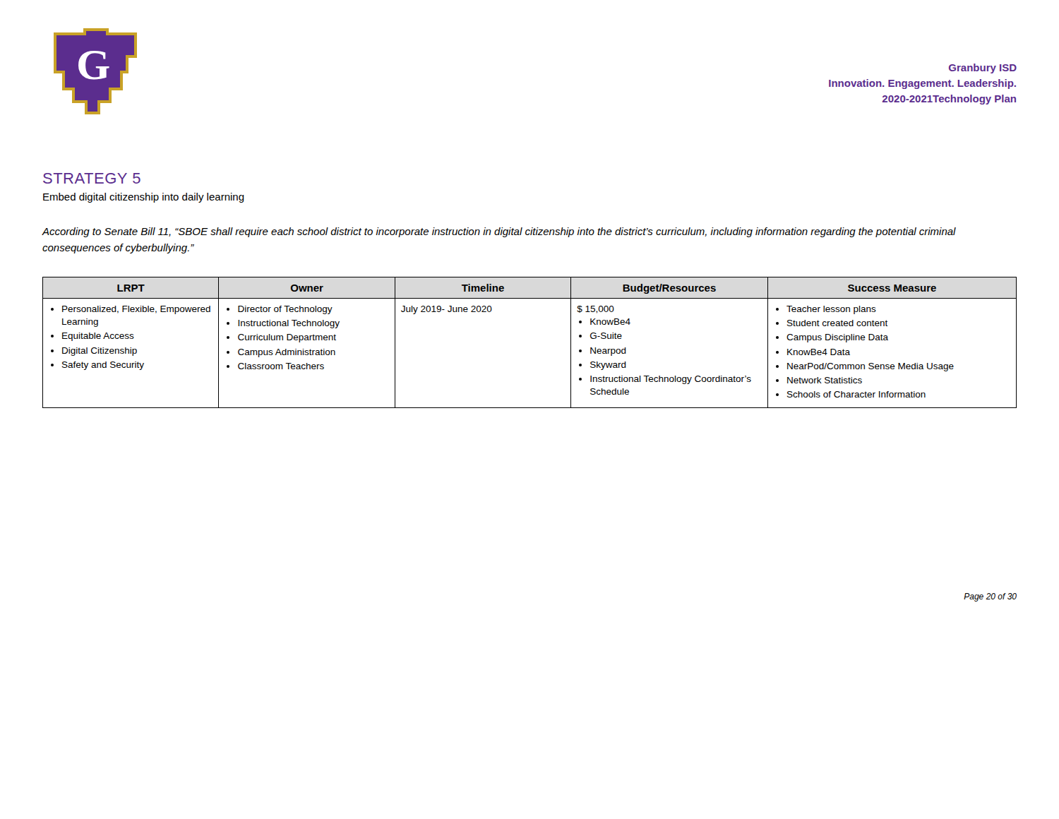G
Granbury ISD
Innovation. Engagement. Leadership.
2020-2021Technology Plan
STRATEGY 5
Embed digital citizenship into daily learning
According to Senate Bill 11, “SBOE shall require each school district to incorporate instruction in digital citizenship into the district’s curriculum, including information regarding the potential criminal consequences of cyberbullying.”
| LRPT | Owner | Timeline | Budget/Resources | Success Measure |
| --- | --- | --- | --- | --- |
| Personalized, Flexible, Empowered Learning Equitable Access Digital Citizenship Safety and Security | Director of Technology Instructional Technology Curriculum Department Campus Administration Classroom Teachers | July 2019- June 2020 | $ 15,000 KnowBe4 G-Suite Nearpod Skyward Instructional Technology Coordinator’s Schedule | Teacher lesson plans Student created content Campus Discipline Data KnowBe4 Data NearPod/Common Sense Media Usage Network Statistics Schools of Character Information |
Page 20 of 30